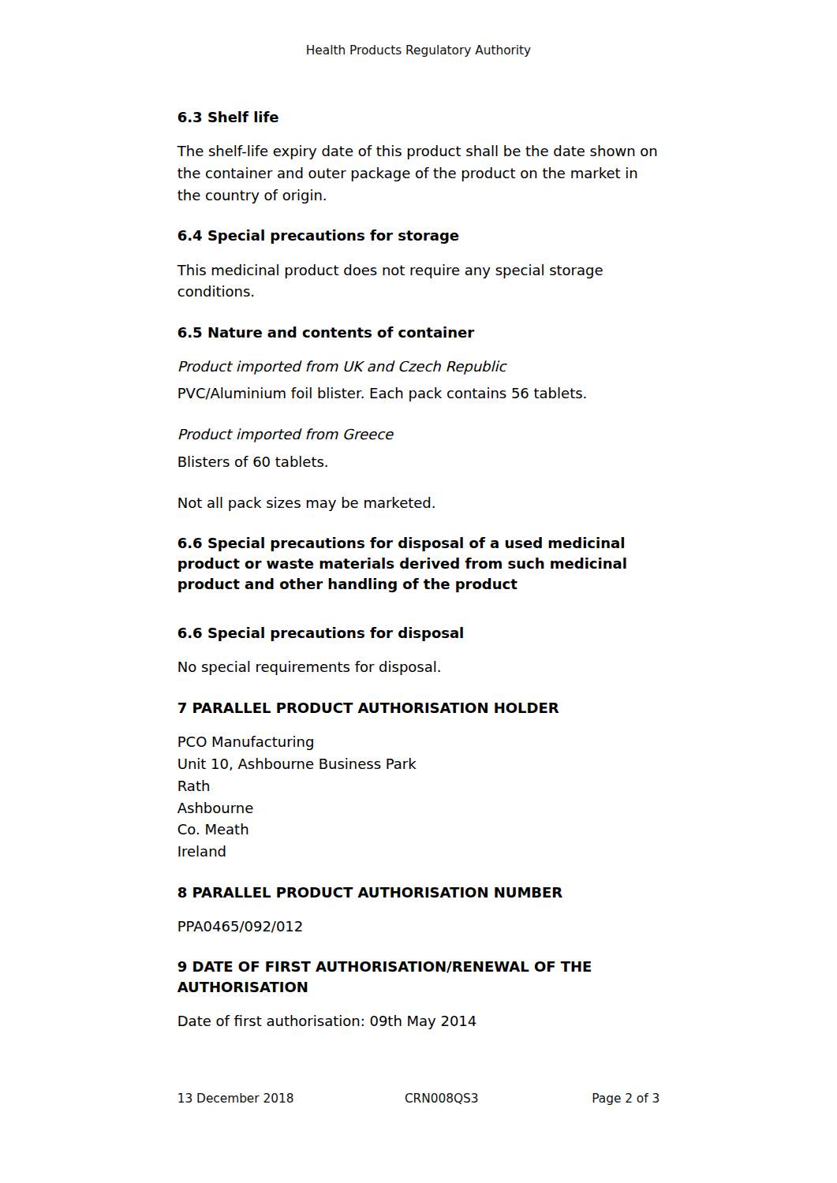Health Products Regulatory Authority
6.3 Shelf life
The shelf-life expiry date of this product shall be the date shown on the container and outer package of the product on the market in the country of origin.
6.4 Special precautions for storage
This medicinal product does not require any special storage conditions.
6.5 Nature and contents of container
Product imported from UK and Czech Republic
PVC/Aluminium foil blister. Each pack contains 56 tablets.
Product imported from Greece
Blisters of 60 tablets.
Not all pack sizes may be marketed.
6.6 Special precautions for disposal of a used medicinal product or waste materials derived from such medicinal product and other handling of the product
6.6 Special precautions for disposal
No special requirements for disposal.
7 PARALLEL PRODUCT AUTHORISATION HOLDER
PCO Manufacturing
Unit 10, Ashbourne Business Park
Rath
Ashbourne
Co. Meath
Ireland
8 PARALLEL PRODUCT AUTHORISATION NUMBER
PPA0465/092/012
9 DATE OF FIRST AUTHORISATION/RENEWAL OF THE AUTHORISATION
Date of first authorisation: 09th May 2014
13 December 2018
CRN008QS3
Page 2 of 3